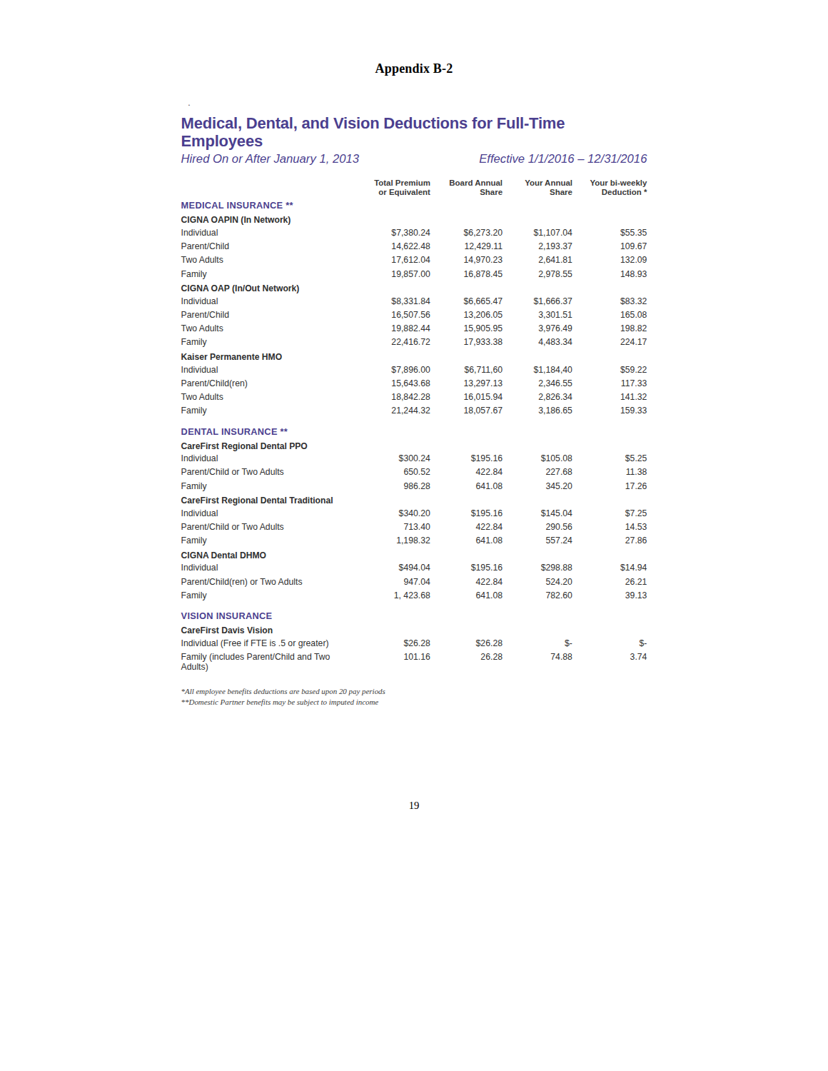Appendix B-2
.
Medical, Dental, and Vision Deductions for Full-Time Employees
Hired On or After January 1, 2013 Effective 1/1/2016 – 12/31/2016
| | Total Premium or Equivalent | Board Annual Share | Your Annual Share | Your bi-weekly Deduction * |
| --- | --- | --- | --- | --- |
| MEDICAL INSURANCE ** |
| CIGNA OAPIN (In Network) |
| Individual | $7,380.24 | $6,273.20 | $1,107.04 | $55.35 |
| Parent/Child | 14,622.48 | 12,429.11 | 2,193.37 | 109.67 |
| Two Adults | 17,612.04 | 14,970.23 | 2,641.81 | 132.09 |
| Family | 19,857.00 | 16,878.45 | 2,978.55 | 148.93 |
| CIGNA OAP (In/Out Network) |
| Individual | $8,331.84 | $6,665.47 | $1,666.37 | $83.32 |
| Parent/Child | 16,507.56 | 13,206.05 | 3,301.51 | 165.08 |
| Two Adults | 19,882.44 | 15,905.95 | 3,976.49 | 198.82 |
| Family | 22,416.72 | 17,933.38 | 4,483.34 | 224.17 |
| Kaiser Permanente HMO |
| Individual | $7,896.00 | $6,711,60 | $1,184,40 | $59.22 |
| Parent/Child(ren) | 15,643.68 | 13,297.13 | 2,346.55 | 117.33 |
| Two Adults | 18,842.28 | 16,015.94 | 2,826.34 | 141.32 |
| Family | 21,244.32 | 18,057.67 | 3,186.65 | 159.33 |
| DENTAL INSURANCE ** |
| CareFirst Regional Dental PPO |
| Individual | $300.24 | $195.16 | $105.08 | $5.25 |
| Parent/Child or Two Adults | 650.52 | 422.84 | 227.68 | 11.38 |
| Family | 986.28 | 641.08 | 345.20 | 17.26 |
| CareFirst Regional Dental Traditional |
| Individual | $340.20 | $195.16 | $145.04 | $7.25 |
| Parent/Child or Two Adults | 713.40 | 422.84 | 290.56 | 14.53 |
| Family | 1,198.32 | 641.08 | 557.24 | 27.86 |
| CIGNA Dental DHMO |
| Individual | $494.04 | $195.16 | $298.88 | $14.94 |
| Parent/Child(ren) or Two Adults | 947.04 | 422.84 | 524.20 | 26.21 |
| Family | 1, 423.68 | 641.08 | 782.60 | 39.13 |
| VISION INSURANCE |
| CareFirst Davis Vision |
| Individual (Free if FTE is .5 or greater) | $26.28 | $26.28 | $- | $- |
| Family (includes Parent/Child and Two Adults) | 101.16 | 26.28 | 74.88 | 3.74 |
*All employee benefits deductions are based upon 20 pay periods
**Domestic Partner benefits may be subject to imputed income
19